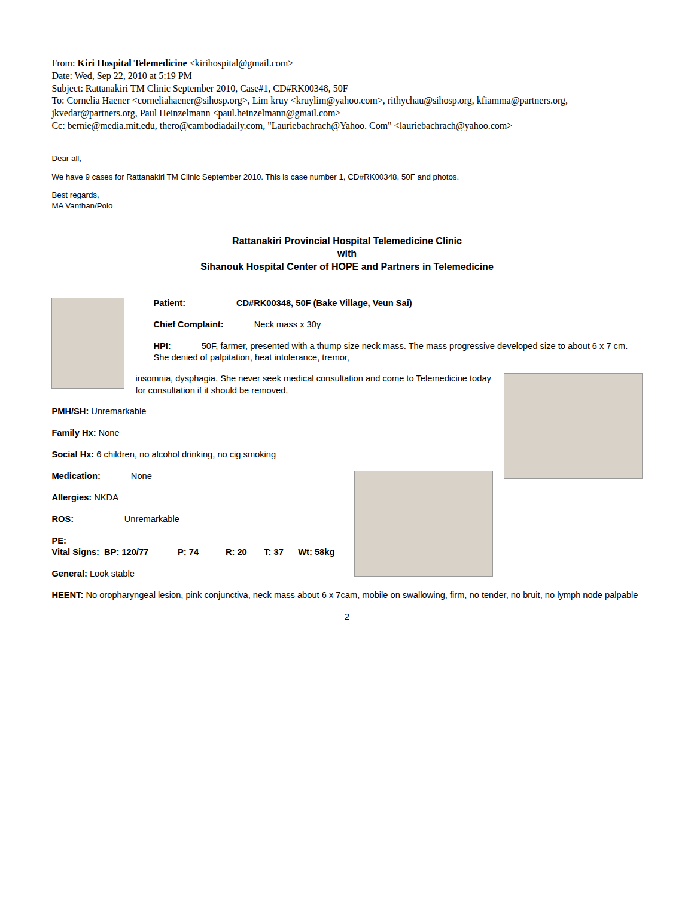From: Kiri Hospital Telemedicine <kirihospital@gmail.com>
Date: Wed, Sep 22, 2010 at 5:19 PM
Subject: Rattanakiri TM Clinic September 2010, Case#1, CD#RK00348, 50F
To: Cornelia Haener <corneliahaener@sihosp.org>, Lim kruy <kruylim@yahoo.com>, rithychau@sihosp.org, kfiamma@partners.org, jkvedar@partners.org, Paul Heinzelmann <paul.heinzelmann@gmail.com>
Cc: bernie@media.mit.edu, thero@cambodiadaily.com, "Lauriebachrach@Yahoo. Com" <lauriebachrach@yahoo.com>
Dear all,
We have 9 cases for Rattanakiri TM Clinic September 2010. This is case number 1, CD#RK00348, 50F and photos.
Best regards,
MA Vanthan/Polo
Rattanakiri Provincial Hospital Telemedicine Clinic
with
Sihanouk Hospital Center of HOPE and Partners in Telemedicine
Patient: CD#RK00348, 50F (Bake Village, Veun Sai)
Chief Complaint: Neck mass x 30y
HPI: 50F, farmer, presented with a thump size neck mass. The mass progressive developed size to about 6 x 7 cm. She denied of palpitation, heat intolerance, tremor,
insomnia, dysphagia. She never seek medical consultation and come to Telemedicine today for consultation if it should be removed.
PMH/SH: Unremarkable
Family Hx: None
Social Hx: 6 children, no alcohol drinking, no cig smoking
Medication: None
Allergies: NKDA
ROS: Unremarkable
PE:
Vital Signs: BP: 120/77 P: 74 R: 20 T: 37 Wt: 58kg
General: Look stable
HEENT: No oropharyngeal lesion, pink conjunctiva, neck mass about 6 x 7cam, mobile on swallowing, firm, no tender, no bruit, no lymph node palpable
2